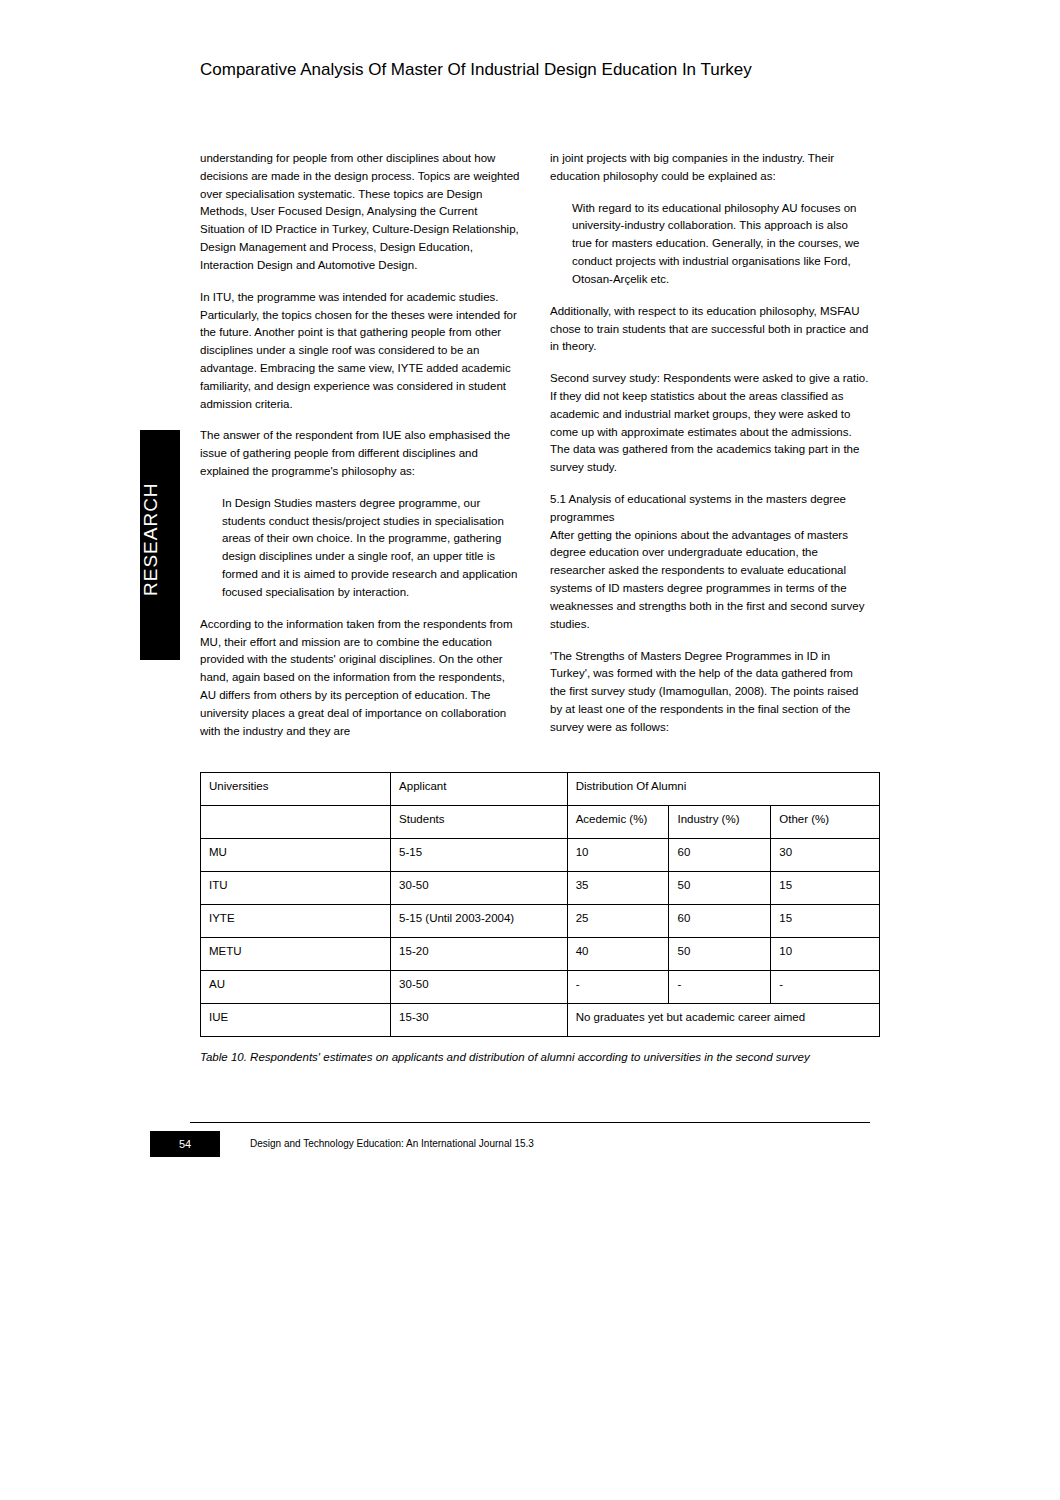Comparative Analysis Of Master Of Industrial Design Education In Turkey
RESEARCH
understanding for people from other disciplines about how decisions are made in the design process. Topics are weighted over specialisation systematic. These topics are Design Methods, User Focused Design, Analysing the Current Situation of ID Practice in Turkey, Culture-Design Relationship, Design Management and Process, Design Education, Interaction Design and Automotive Design.
In ITU, the programme was intended for academic studies. Particularly, the topics chosen for the theses were intended for the future. Another point is that gathering people from other disciplines under a single roof was considered to be an advantage. Embracing the same view, IYTE added academic familiarity, and design experience was considered in student admission criteria.
The answer of the respondent from IUE also emphasised the issue of gathering people from different disciplines and explained the programme's philosophy as:
In Design Studies masters degree programme, our students conduct thesis/project studies in specialisation areas of their own choice. In the programme, gathering design disciplines under a single roof, an upper title is formed and it is aimed to provide research and application focused specialisation by interaction.
According to the information taken from the respondents from MU, their effort and mission are to combine the education provided with the students' original disciplines. On the other hand, again based on the information from the respondents, AU differs from others by its perception of education. The university places a great deal of importance on collaboration with the industry and they are
in joint projects with big companies in the industry. Their education philosophy could be explained as:
With regard to its educational philosophy AU focuses on university-industry collaboration. This approach is also true for masters education. Generally, in the courses, we conduct projects with industrial organisations like Ford, Otosan-Arçelik etc.
Additionally, with respect to its education philosophy, MSFAU chose to train students that are successful both in practice and in theory.
Second survey study: Respondents were asked to give a ratio. If they did not keep statistics about the areas classified as academic and industrial market groups, they were asked to come up with approximate estimates about the admissions. The data was gathered from the academics taking part in the survey study.
5.1 Analysis of educational systems in the masters degree programmes
After getting the opinions about the advantages of masters degree education over undergraduate education, the researcher asked the respondents to evaluate educational systems of ID masters degree programmes in terms of the weaknesses and strengths both in the first and second survey studies.
'The Strengths of Masters Degree Programmes in ID in Turkey', was formed with the help of the data gathered from the first survey study (Imamogullan, 2008). The points raised by at least one of the respondents in the final section of the survey were as follows:
| Universities | Applicant | Distribution Of Alumni |
| | Students | Acedemic (%) | Industry (%) | Other (%) |
| MU | 5-15 | 10 | 60 | 30 |
| ITU | 30-50 | 35 | 50 | 15 |
| IYTE | 5-15 (Until 2003-2004) | 25 | 60 | 15 |
| METU | 15-20 | 40 | 50 | 10 |
| AU | 30-50 | - | - | - |
| IUE | 15-30 | No graduates yet but academic career aimed |
Table 10. Respondents' estimates on applicants and distribution of alumni according to universities in the second survey
54
Design and Technology Education: An International Journal 15.3